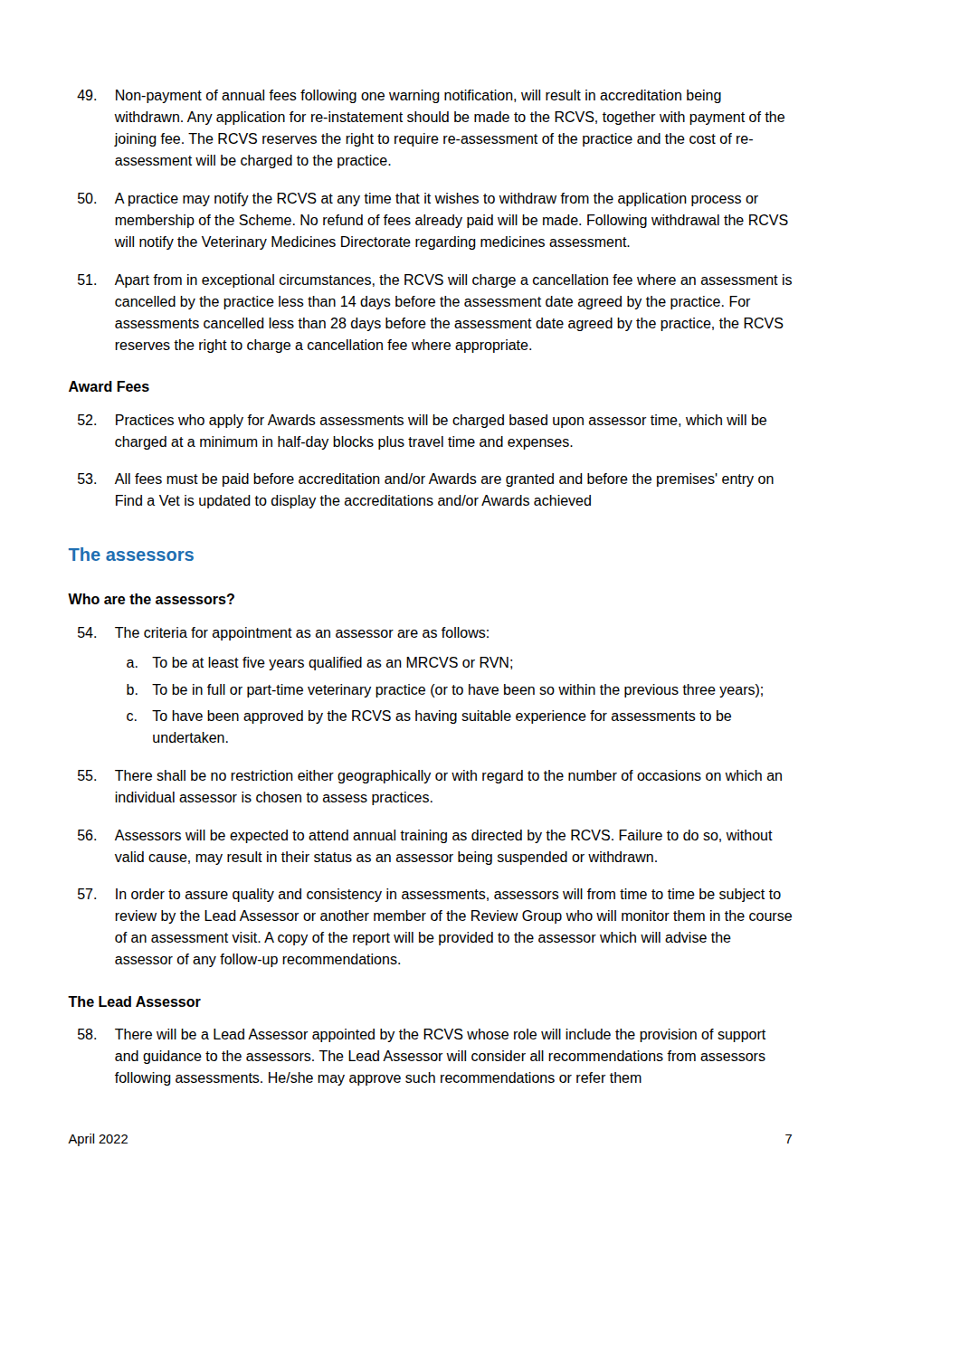49. Non-payment of annual fees following one warning notification, will result in accreditation being withdrawn. Any application for re-instatement should be made to the RCVS, together with payment of the joining fee. The RCVS reserves the right to require re-assessment of the practice and the cost of re-assessment will be charged to the practice.
50. A practice may notify the RCVS at any time that it wishes to withdraw from the application process or membership of the Scheme. No refund of fees already paid will be made. Following withdrawal the RCVS will notify the Veterinary Medicines Directorate regarding medicines assessment.
51. Apart from in exceptional circumstances, the RCVS will charge a cancellation fee where an assessment is cancelled by the practice less than 14 days before the assessment date agreed by the practice. For assessments cancelled less than 28 days before the assessment date agreed by the practice, the RCVS reserves the right to charge a cancellation fee where appropriate.
Award Fees
52. Practices who apply for Awards assessments will be charged based upon assessor time, which will be charged at a minimum in half-day blocks plus travel time and expenses.
53. All fees must be paid before accreditation and/or Awards are granted and before the premises' entry on Find a Vet is updated to display the accreditations and/or Awards achieved
The assessors
Who are the assessors?
54. The criteria for appointment as an assessor are as follows:
a. To be at least five years qualified as an MRCVS or RVN;
b. To be in full or part-time veterinary practice (or to have been so within the previous three years);
c. To have been approved by the RCVS as having suitable experience for assessments to be undertaken.
55. There shall be no restriction either geographically or with regard to the number of occasions on which an individual assessor is chosen to assess practices.
56. Assessors will be expected to attend annual training as directed by the RCVS. Failure to do so, without valid cause, may result in their status as an assessor being suspended or withdrawn.
57. In order to assure quality and consistency in assessments, assessors will from time to time be subject to review by the Lead Assessor or another member of the Review Group who will monitor them in the course of an assessment visit. A copy of the report will be provided to the assessor which will advise the assessor of any follow-up recommendations.
The Lead Assessor
58. There will be a Lead Assessor appointed by the RCVS whose role will include the provision of support and guidance to the assessors. The Lead Assessor will consider all recommendations from assessors following assessments. He/she may approve such recommendations or refer them
April 2022 7